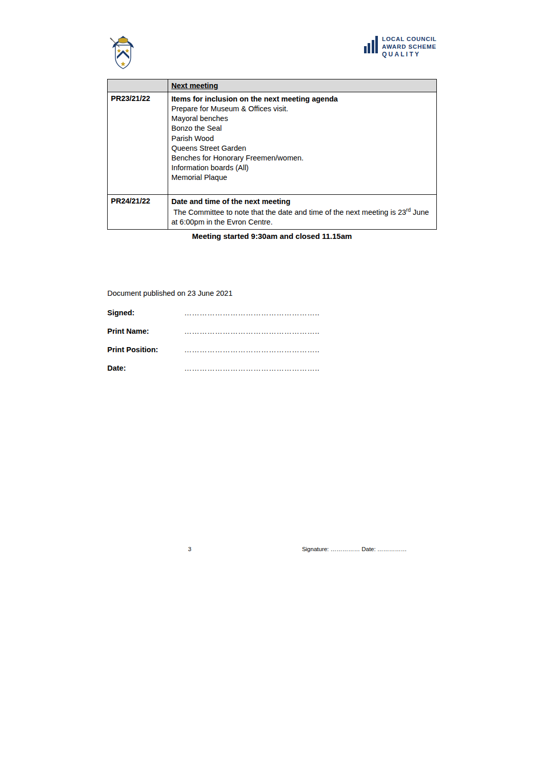LOCAL COUNCIL
AWARD SCHEME QUALITY
| | Next meeting |
| PR23/21/22 | Items for inclusion on the next meeting agenda Prepare for Museum & Offices visit. Mayoral benches Bonzo the Seal Parish Wood Queens Street Garden Benches for Honorary Freemen/women. Information boards (All) Memorial Plaque |
| PR24/21/22 | Date and time of the next meeting The Committee to note that the date and time of the next meeting is 23 rd June at 6:00pm in the Evron Centre. |
Meeting started 9:30am and closed 11.15am
Document published on 23 June 2021
Signed:
……………………………………………..
Print Name:
……………………………………………..
Print Position:
……………………………………………..
Date:
……………………………………………..
3
Signature: …………… Date: ……………